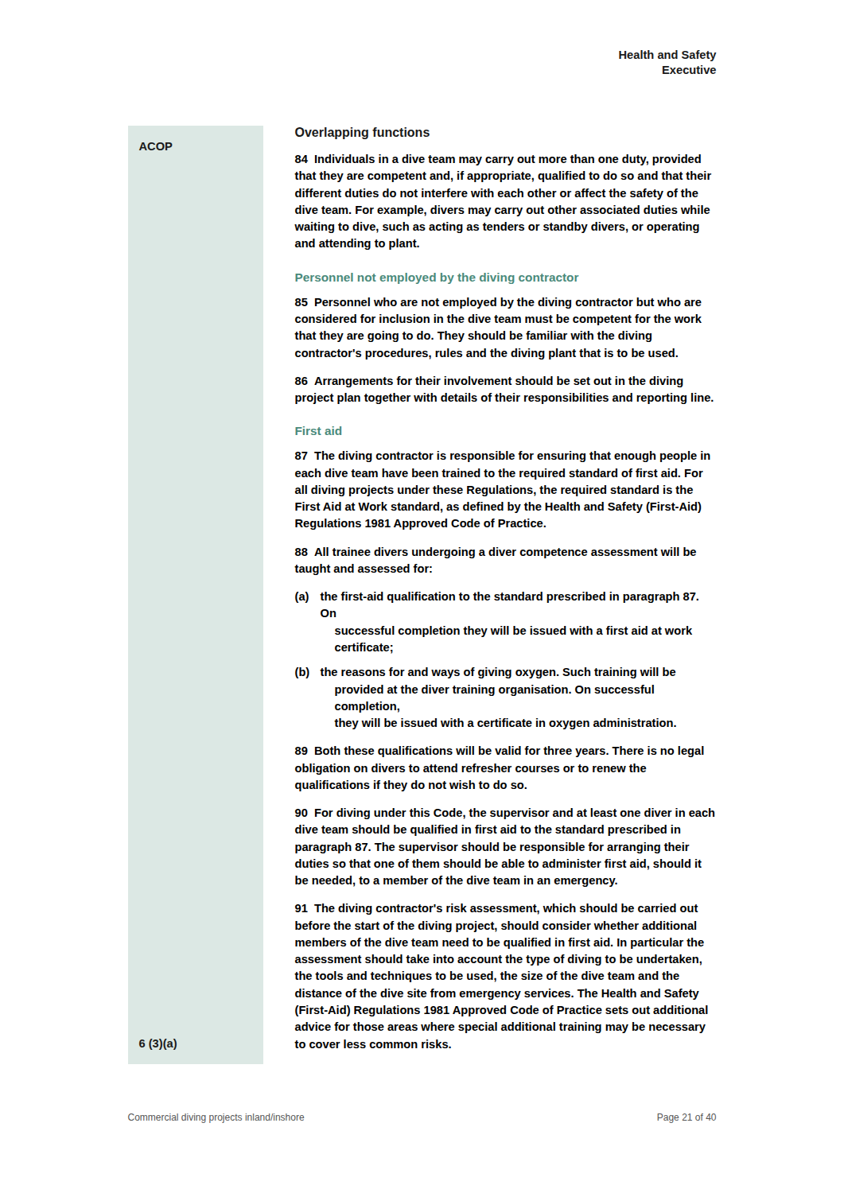Health and Safety
Executive
ACOP
6 (3)(a)
Overlapping functions
84 Individuals in a dive team may carry out more than one duty, provided that they are competent and, if appropriate, qualified to do so and that their different duties do not interfere with each other or affect the safety of the dive team. For example, divers may carry out other associated duties while waiting to dive, such as acting as tenders or standby divers, or operating and attending to plant.
Personnel not employed by the diving contractor
85 Personnel who are not employed by the diving contractor but who are considered for inclusion in the dive team must be competent for the work that they are going to do. They should be familiar with the diving contractor's procedures, rules and the diving plant that is to be used.
86 Arrangements for their involvement should be set out in the diving project plan together with details of their responsibilities and reporting line.
First aid
87 The diving contractor is responsible for ensuring that enough people in each dive team have been trained to the required standard of first aid. For all diving projects under these Regulations, the required standard is the First Aid at Work standard, as defined by the Health and Safety (First-Aid) Regulations 1981 Approved Code of Practice.
88 All trainee divers undergoing a diver competence assessment will be taught and assessed for:
(a) the first-aid qualification to the standard prescribed in paragraph 87. On successful completion they will be issued with a first aid at work certificate;
(b) the reasons for and ways of giving oxygen. Such training will be provided at the diver training organisation. On successful completion, they will be issued with a certificate in oxygen administration.
89 Both these qualifications will be valid for three years. There is no legal obligation on divers to attend refresher courses or to renew the qualifications if they do not wish to do so.
90 For diving under this Code, the supervisor and at least one diver in each dive team should be qualified in first aid to the standard prescribed in paragraph 87. The supervisor should be responsible for arranging their duties so that one of them should be able to administer first aid, should it be needed, to a member of the dive team in an emergency.
91 The diving contractor's risk assessment, which should be carried out before the start of the diving project, should consider whether additional members of the dive team need to be qualified in first aid. In particular the assessment should take into account the type of diving to be undertaken, the tools and techniques to be used, the size of the dive team and the distance of the dive site from emergency services. The Health and Safety (First-Aid) Regulations 1981 Approved Code of Practice sets out additional advice for those areas where special additional training may be necessary to cover less common risks.
Commercial diving projects inland/inshore Page 21 of 40